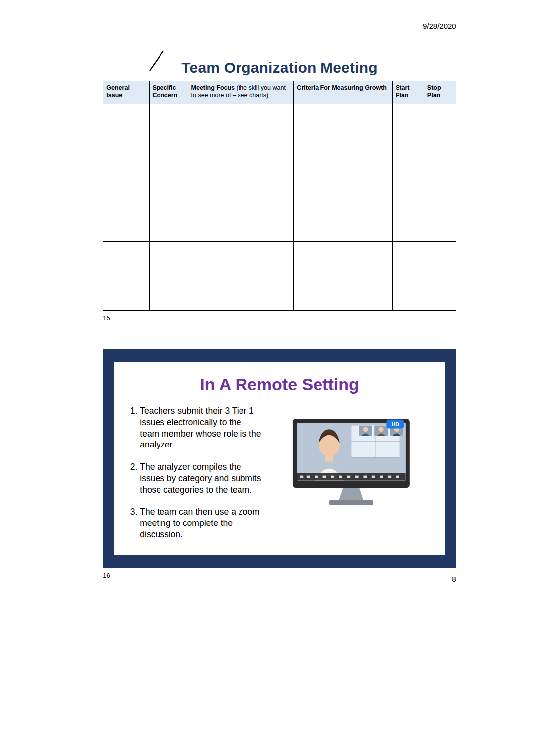9/28/2020
Team Organization Meeting
| General Issue | Specific Concern | Meeting Focus (the skill you want to see more of – see charts) | Criteria For Measuring Growth | Start Plan | Stop Plan |
| --- | --- | --- | --- | --- | --- |
15
In A Remote Setting
Teachers submit their 3 Tier 1 issues electronically to the team member whose role is the analyzer.
The analyzer compiles the issues by category and submits those categories to the team.
The team can then use a zoom meeting to complete the discussion.
HD
16
8